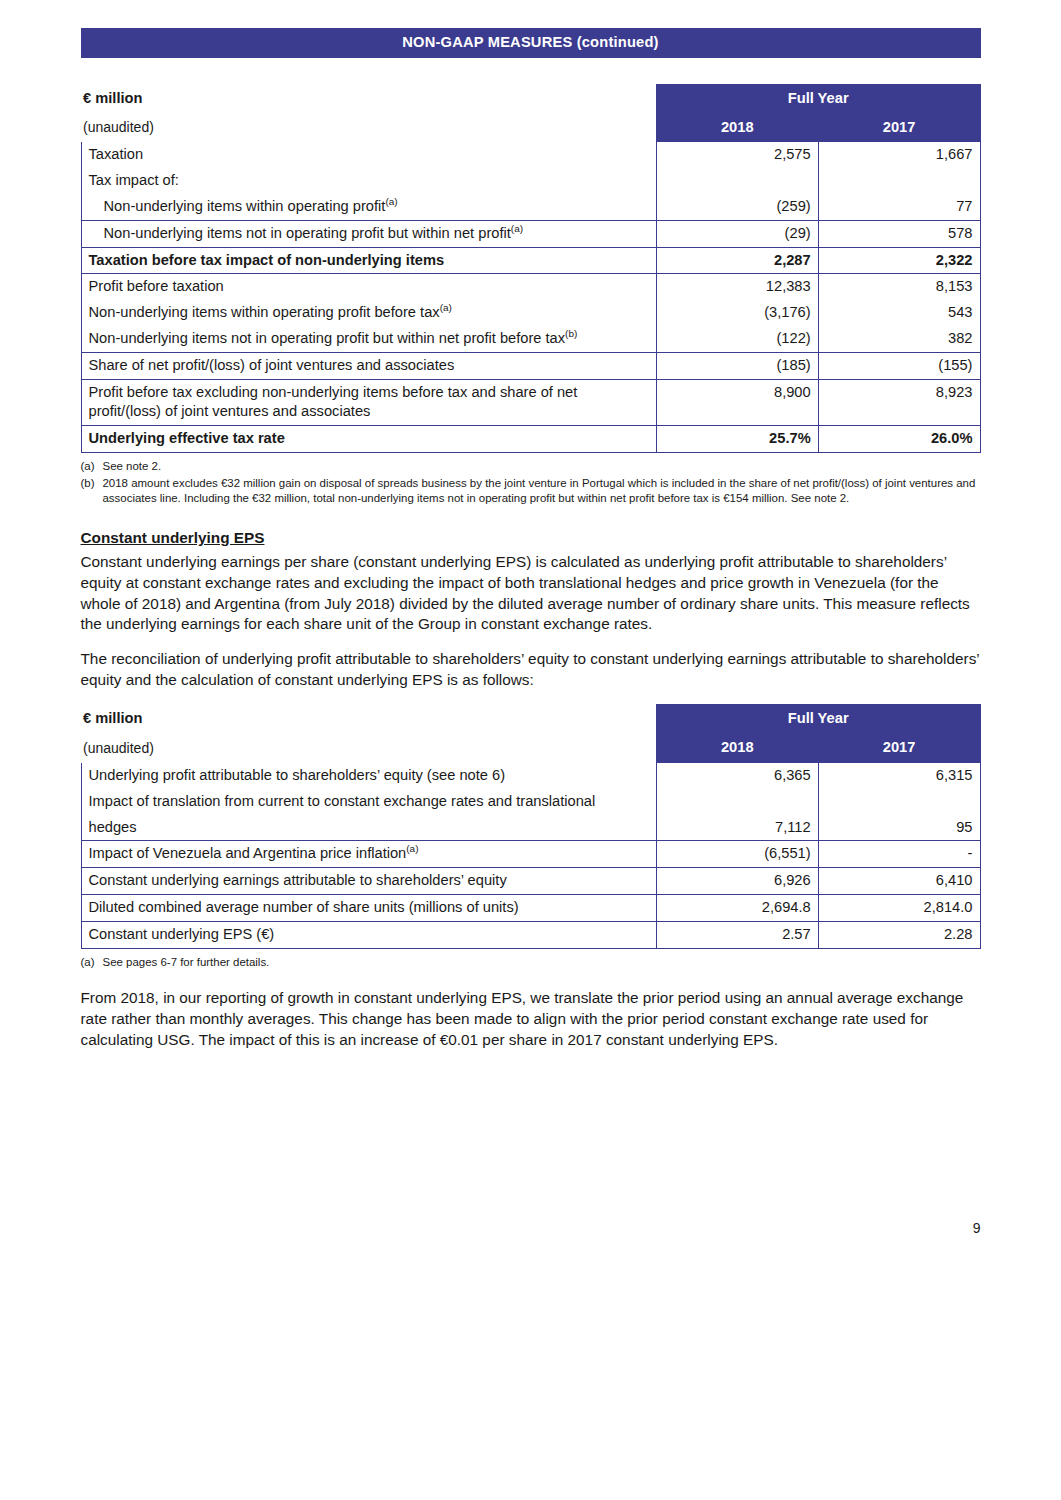NON-GAAP MEASURES (continued)
| € million | Full Year |
| --- | --- |
| (unaudited) | 2018 | 2017 |
| Taxation | 2,575 | 1,667 |
| Tax impact of: | | |
| Non-underlying items within operating profit (a) | (259) | 77 |
| Non-underlying items not in operating profit but within net profit (a) | (29) | 578 |
| Taxation before tax impact of non-underlying items | 2,287 | 2,322 |
| Profit before taxation | 12,383 | 8,153 |
| Non-underlying items within operating profit before tax (a) | (3,176) | 543 |
| Non-underlying items not in operating profit but within net profit before tax (b) | (122) | 382 |
| Share of net profit/(loss) of joint ventures and associates | (185) | (155) |
| Profit before tax excluding non-underlying items before tax and share of net profit/(loss) of joint ventures and associates | 8,900 | 8,923 |
| Underlying effective tax rate | 25.7% | 26.0% |
(a) See note 2.
(b) 2018 amount excludes €32 million gain on disposal of spreads business by the joint venture in Portugal which is included in the share of net profit/(loss) of joint ventures and associates line. Including the €32 million, total non-underlying items not in operating profit but within net profit before tax is €154 million. See note 2.
Constant underlying EPS
Constant underlying earnings per share (constant underlying EPS) is calculated as underlying profit attributable to shareholders’ equity at constant exchange rates and excluding the impact of both translational hedges and price growth in Venezuela (for the whole of 2018) and Argentina (from July 2018) divided by the diluted average number of ordinary share units. This measure reflects the underlying earnings for each share unit of the Group in constant exchange rates.
The reconciliation of underlying profit attributable to shareholders’ equity to constant underlying earnings attributable to shareholders’ equity and the calculation of constant underlying EPS is as follows:
| € million | Full Year |
| --- | --- |
| (unaudited) | 2018 | 2017 |
| Underlying profit attributable to shareholders’ equity (see note 6) | 6,365 | 6,315 |
| Impact of translation from current to constant exchange rates and translational | | |
| hedges | 7,112 | 95 |
| Impact of Venezuela and Argentina price inflation (a) | (6,551) | - |
| Constant underlying earnings attributable to shareholders’ equity | 6,926 | 6,410 |
| Diluted combined average number of share units (millions of units) | 2,694.8 | 2,814.0 |
| Constant underlying EPS (€) | 2.57 | 2.28 |
(a) See pages 6-7 for further details.
From 2018, in our reporting of growth in constant underlying EPS, we translate the prior period using an annual average exchange rate rather than monthly averages. This change has been made to align with the prior period constant exchange rate used for calculating USG. The impact of this is an increase of €0.01 per share in 2017 constant underlying EPS.
9